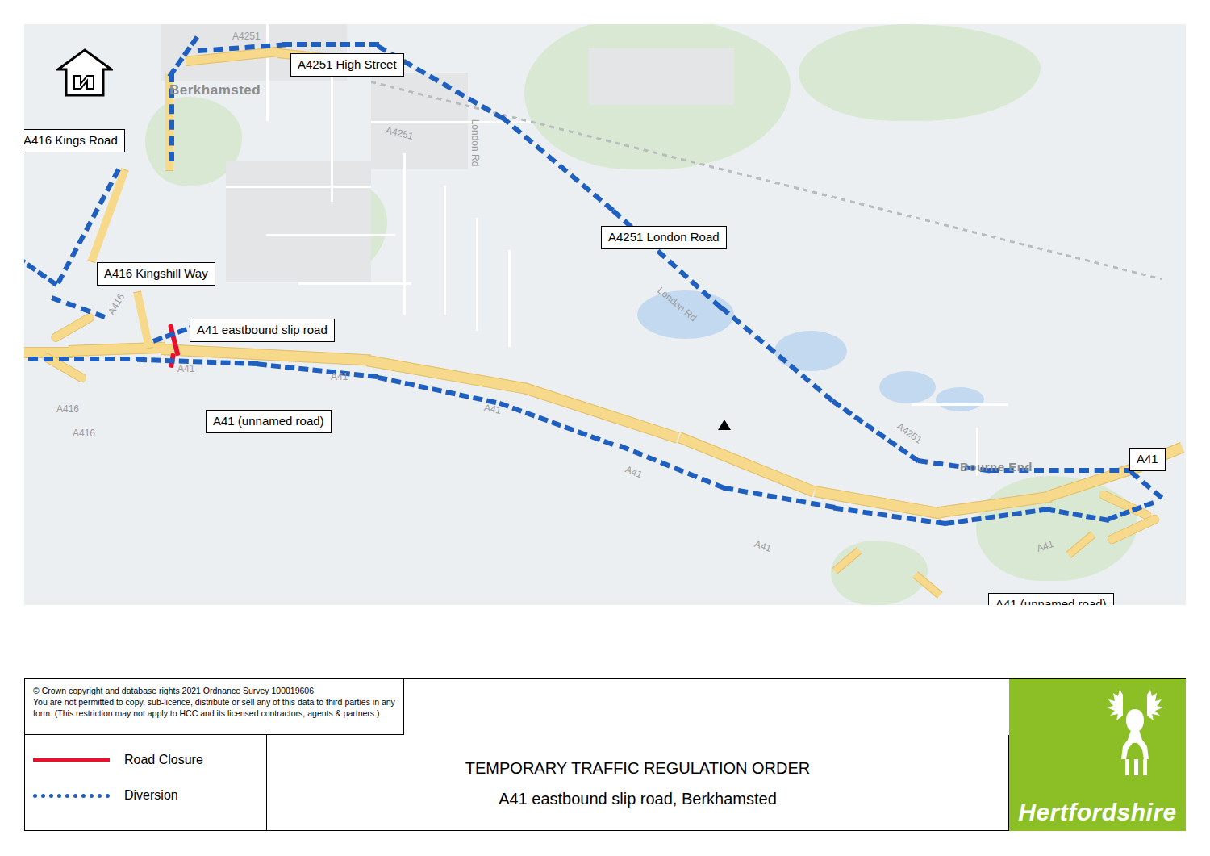Berkhamsted
Bourne End
A4251
A4251
London Rd
London Rd
A4251
A416
A416
A416
A41
A41
A41
A41
A41
A41
A4251 High Street
A416 Kings Road
A416 Kingshill Way
A41 eastbound slip road
A41 (unnamed road)
A4251 London Road
A41
A41 (unnamed road)
© Crown copyright and database rights 2021 Ordnance Survey 100019606
You are not permitted to copy, sub-licence, distribute or sell any of this data to third parties in any form. (This restriction may not apply to HCC and its licensed contractors, agents & partners.)
Road Closure
Diversion
TEMPORARY TRAFFIC REGULATION ORDER
A41 eastbound slip road, Berkhamsted
Hertfordshire